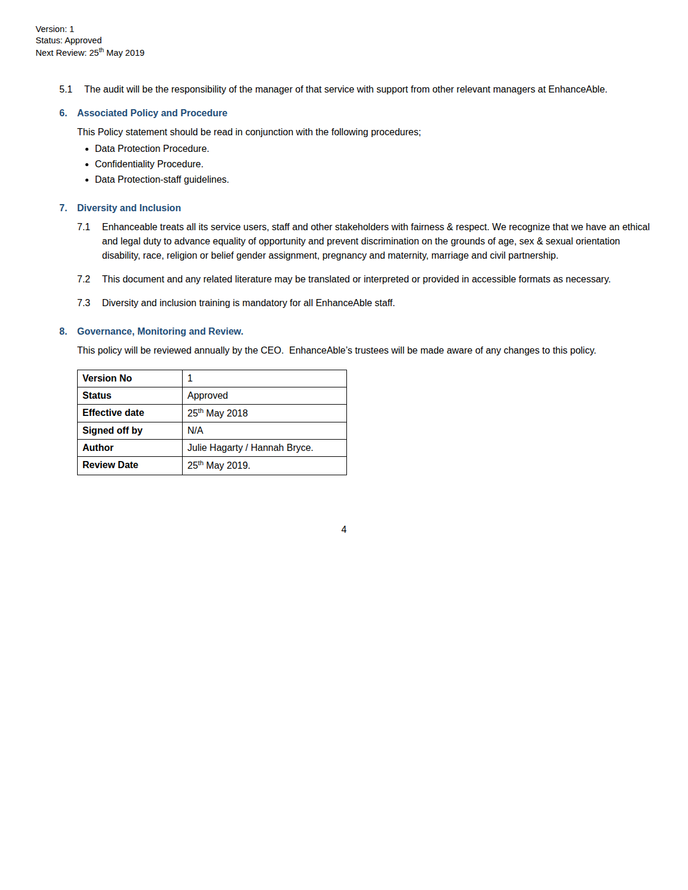Version: 1
Status: Approved
Next Review: 25th May 2019
5.1
The audit will be the responsibility of the manager of that service with support from other relevant managers at EnhanceAble.
6.
Associated Policy and Procedure
This Policy statement should be read in conjunction with the following procedures;
Data Protection Procedure.
Confidentiality Procedure.
Data Protection-staff guidelines.
7.
Diversity and Inclusion
7.1
Enhanceable treats all its service users, staff and other stakeholders with fairness & respect. We recognize that we have an ethical and legal duty to advance equality of opportunity and prevent discrimination on the grounds of age, sex & sexual orientation disability, race, religion or belief gender assignment, pregnancy and maternity, marriage and civil partnership.
7.2
This document and any related literature may be translated or interpreted or provided in accessible formats as necessary.
7.3
Diversity and inclusion training is mandatory for all EnhanceAble staff.
8.
Governance, Monitoring and Review.
This policy will be reviewed annually by the CEO. EnhanceAble’s trustees will be made aware of any changes to this policy.
| Version No | 1 |
| Status | Approved |
| Effective date | 25 th May 2018 |
| Signed off by | N/A |
| Author | Julie Hagarty / Hannah Bryce. |
| Review Date | 25 th May 2019. |
4